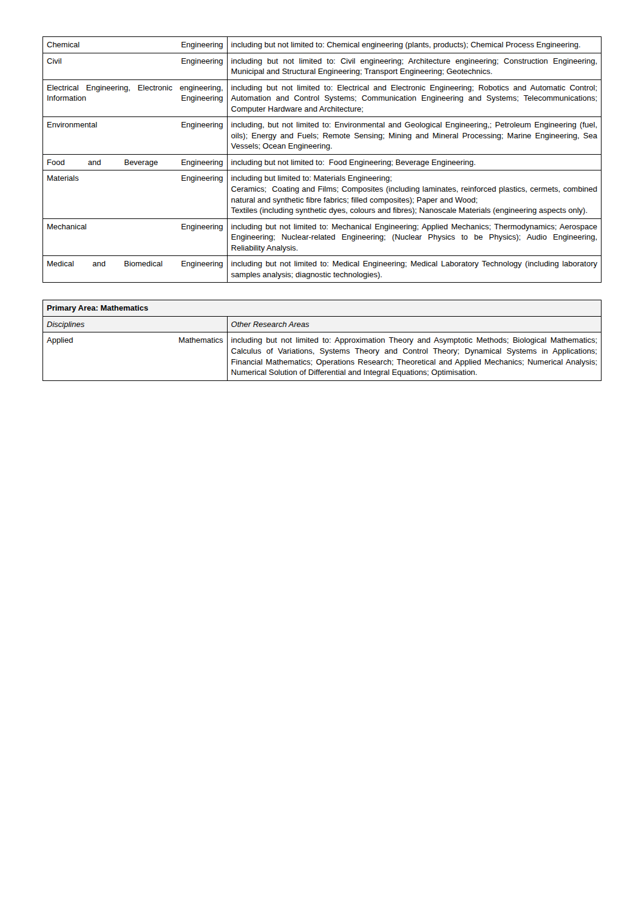| Chemical Engineering | including but not limited to: Chemical engineering (plants, products); Chemical Process Engineering. |
| Civil Engineering | including but not limited to: Civil engineering; Architecture engineering; Construction Engineering, Municipal and Structural Engineering; Transport Engineering; Geotechnics. |
| Electrical Engineering, Electronic engineering, Information Engineering | including but not limited to: Electrical and Electronic Engineering; Robotics and Automatic Control; Automation and Control Systems; Communication Engineering and Systems; Telecommunications; Computer Hardware and Architecture; |
| Environmental Engineering | including, but not limited to: Environmental and Geological Engineering,; Petroleum Engineering (fuel, oils); Energy and Fuels; Remote Sensing; Mining and Mineral Processing; Marine Engineering, Sea Vessels; Ocean Engineering. |
| Food and Beverage Engineering | including but not limited to: Food Engineering; Beverage Engineering. |
| Materials Engineering | including but limited to: Materials Engineering; Ceramics; Coating and Films; Composites (including laminates, reinforced plastics, cermets, combined natural and synthetic fibre fabrics; filled composites); Paper and Wood; Textiles (including synthetic dyes, colours and fibres); Nanoscale Materials (engineering aspects only). |
| Mechanical Engineering | including but not limited to: Mechanical Engineering; Applied Mechanics; Thermodynamics; Aerospace Engineering; Nuclear-related Engineering; (Nuclear Physics to be Physics); Audio Engineering, Reliability Analysis. |
| Medical and Biomedical Engineering | including but not limited to: Medical Engineering; Medical Laboratory Technology (including laboratory samples analysis; diagnostic technologies). |
| Primary Area: Mathematics |
| Disciplines | Other Research Areas |
| Applied Mathematics | including but not limited to: Approximation Theory and Asymptotic Methods; Biological Mathematics; Calculus of Variations, Systems Theory and Control Theory; Dynamical Systems in Applications; Financial Mathematics; Operations Research; Theoretical and Applied Mechanics; Numerical Analysis; Numerical Solution of Differential and Integral Equations; Optimisation. |